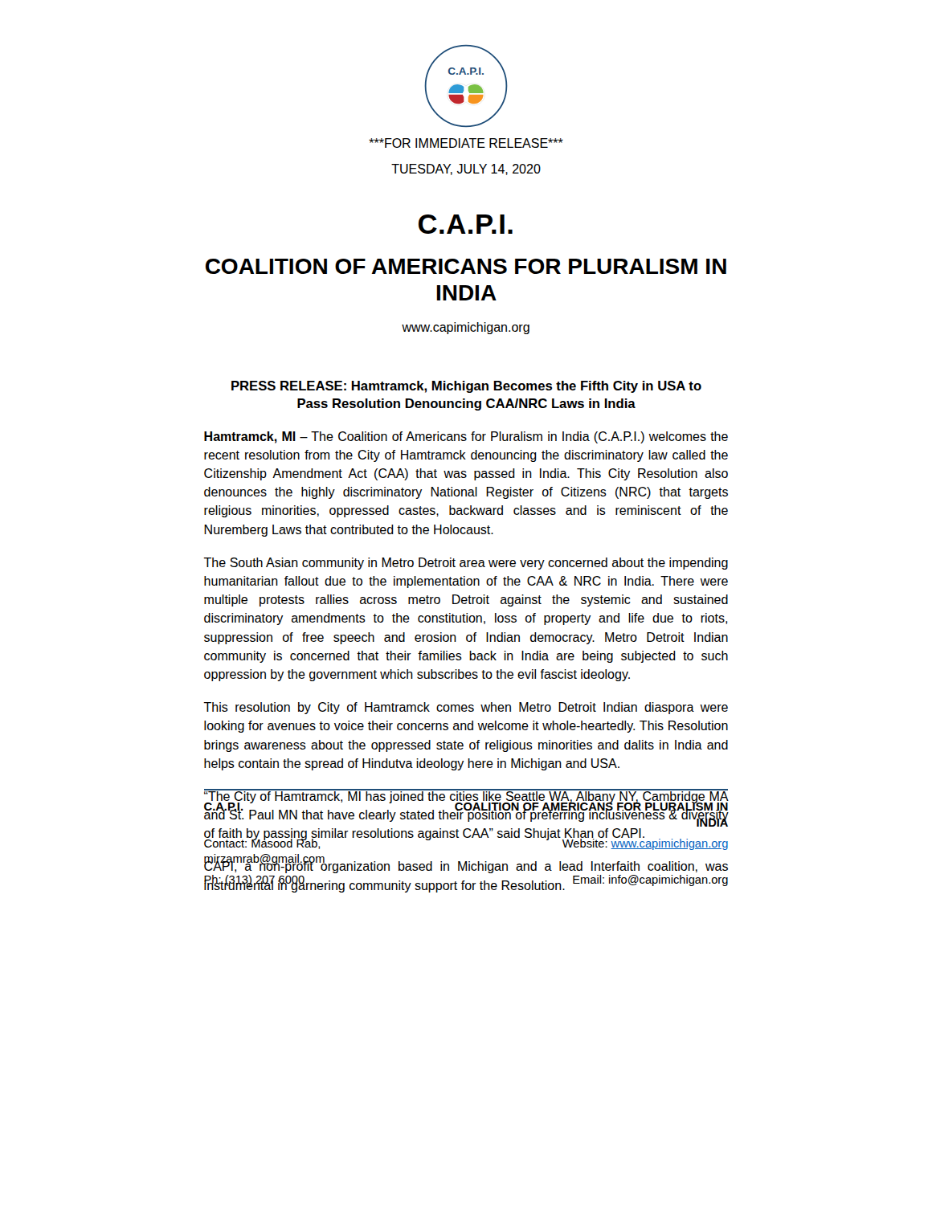C.A.P.I.
***FOR IMMEDIATE RELEASE***
TUESDAY, JULY 14, 2020
C.A.P.I.
COALITION OF AMERICANS FOR PLURALISM IN INDIA
www.capimichigan.org
PRESS RELEASE: Hamtramck, Michigan Becomes the Fifth City in USA to Pass Resolution Denouncing CAA/NRC Laws in India
Hamtramck, MI – The Coalition of Americans for Pluralism in India (C.A.P.I.) welcomes the recent resolution from the City of Hamtramck denouncing the discriminatory law called the Citizenship Amendment Act (CAA) that was passed in India. This City Resolution also denounces the highly discriminatory National Register of Citizens (NRC) that targets religious minorities, oppressed castes, backward classes and is reminiscent of the Nuremberg Laws that contributed to the Holocaust.
The South Asian community in Metro Detroit area were very concerned about the impending humanitarian fallout due to the implementation of the CAA & NRC in India. There were multiple protests rallies across metro Detroit against the systemic and sustained discriminatory amendments to the constitution, loss of property and life due to riots, suppression of free speech and erosion of Indian democracy. Metro Detroit Indian community is concerned that their families back in India are being subjected to such oppression by the government which subscribes to the evil fascist ideology.
This resolution by City of Hamtramck comes when Metro Detroit Indian diaspora were looking for avenues to voice their concerns and welcome it whole-heartedly. This Resolution brings awareness about the oppressed state of religious minorities and dalits in India and helps contain the spread of Hindutva ideology here in Michigan and USA.
“The City of Hamtramck, MI has joined the cities like Seattle WA, Albany NY, Cambridge MA and St. Paul MN that have clearly stated their position of preferring inclusiveness & diversity of faith by passing similar resolutions against CAA” said Shujat Khan of CAPI.
CAPI, a non-profit organization based in Michigan and a lead Interfaith coalition, was instrumental in garnering community support for the Resolution.
| C.A.P.I. | COALITION OF AMERICANS FOR PLURALISM IN INDIA |
| Contact: Masood Rab, mirzamrab@gmail.com | Website: www.capimichigan.org |
| Ph: (313) 207 6000 | Email: info@capimichigan.org |